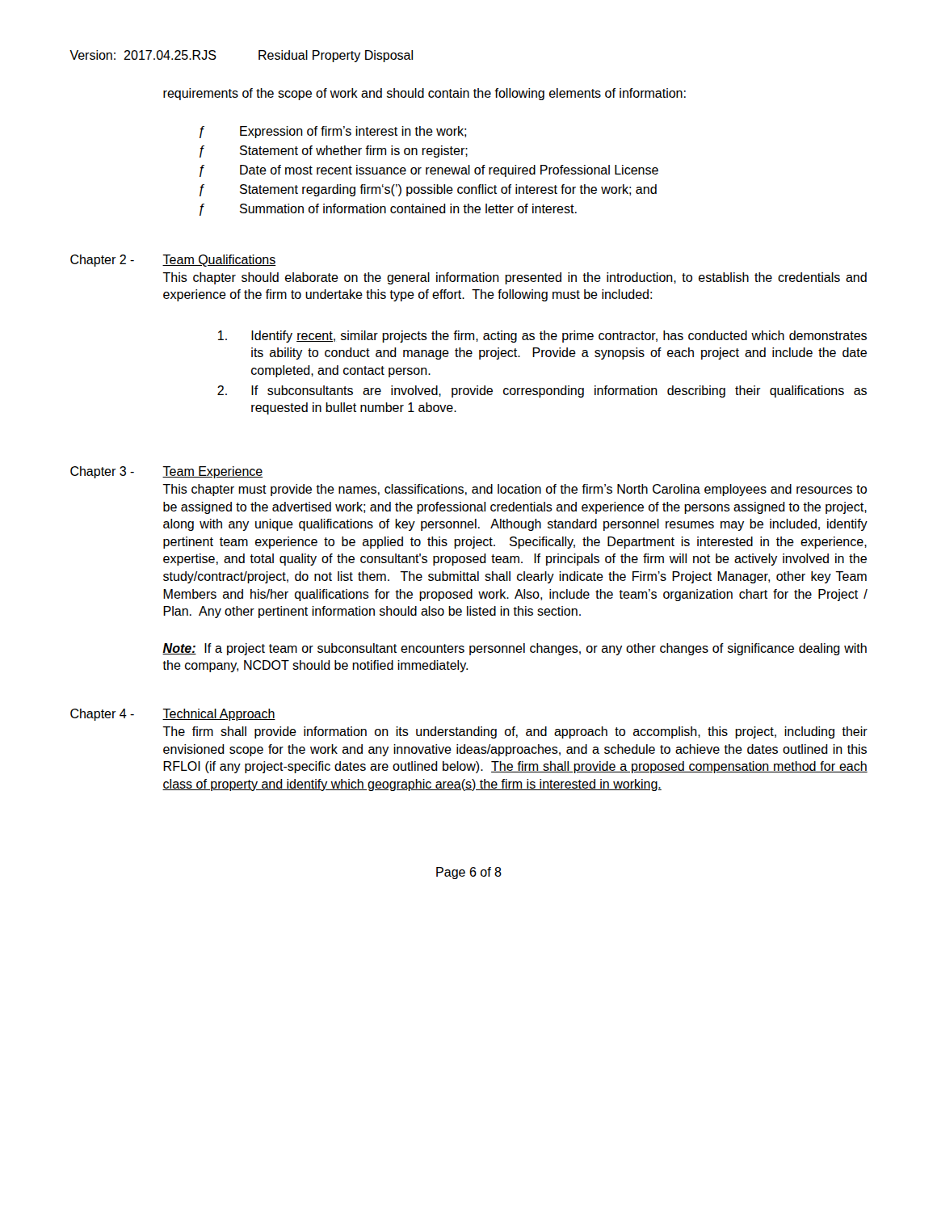Version: 2017.04.25.RJS Residual Property Disposal
requirements of the scope of work and should contain the following elements of information:
Expression of firm’s interest in the work;
Statement of whether firm is on register;
Date of most recent issuance or renewal of required Professional License
Statement regarding firm‘s(’) possible conflict of interest for the work; and
Summation of information contained in the letter of interest.
Chapter 2 - Team Qualifications
This chapter should elaborate on the general information presented in the introduction, to establish the credentials and experience of the firm to undertake this type of effort. The following must be included:
Identify recent, similar projects the firm, acting as the prime contractor, has conducted which demonstrates its ability to conduct and manage the project. Provide a synopsis of each project and include the date completed, and contact person.
If subconsultants are involved, provide corresponding information describing their qualifications as requested in bullet number 1 above.
Chapter 3 - Team Experience
This chapter must provide the names, classifications, and location of the firm’s North Carolina employees and resources to be assigned to the advertised work; and the professional credentials and experience of the persons assigned to the project, along with any unique qualifications of key personnel. Although standard personnel resumes may be included, identify pertinent team experience to be applied to this project. Specifically, the Department is interested in the experience, expertise, and total quality of the consultant's proposed team. If principals of the firm will not be actively involved in the study/contract/project, do not list them. The submittal shall clearly indicate the Firm’s Project Manager, other key Team Members and his/her qualifications for the proposed work. Also, include the team’s organization chart for the Project / Plan. Any other pertinent information should also be listed in this section.
Note: If a project team or subconsultant encounters personnel changes, or any other changes of significance dealing with the company, NCDOT should be notified immediately.
Chapter 4 - Technical Approach
The firm shall provide information on its understanding of, and approach to accomplish, this project, including their envisioned scope for the work and any innovative ideas/approaches, and a schedule to achieve the dates outlined in this RFLOI (if any project-specific dates are outlined below). The firm shall provide a proposed compensation method for each class of property and identify which geographic area(s) the firm is interested in working.
Page 6 of 8